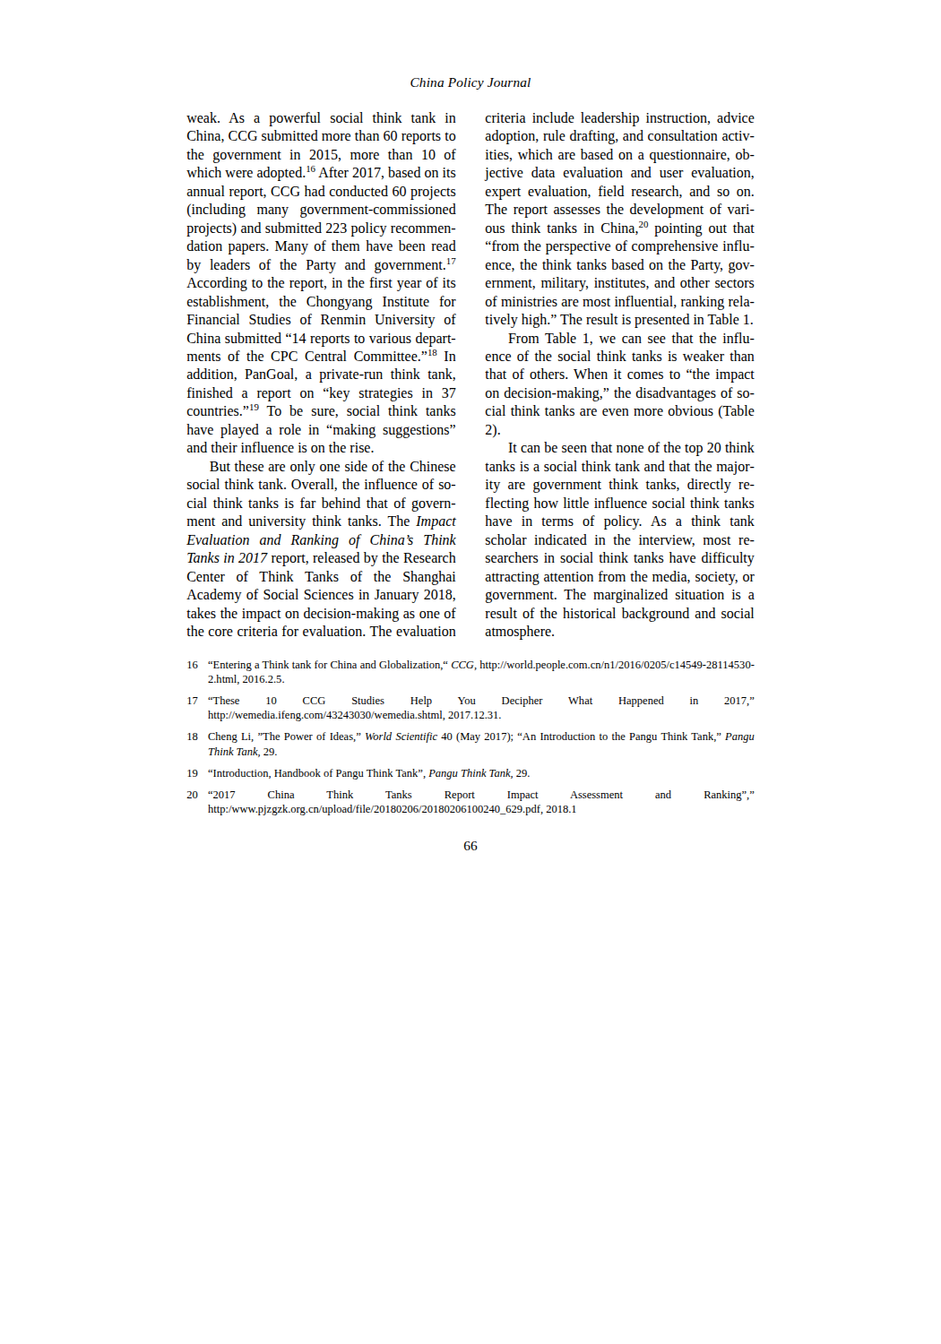China Policy Journal
weak. As a powerful social think tank in China, CCG submitted more than 60 reports to the government in 2015, more than 10 of which were adopted.16 After 2017, based on its annual report, CCG had conducted 60 projects (including many government-commissioned projects) and submitted 223 policy recommendation papers. Many of them have been read by leaders of the Party and government.17 According to the report, in the first year of its establishment, the Chongyang Institute for Financial Studies of Renmin University of China submitted “14 reports to various departments of the CPC Central Committee.”18 In addition, PanGoal, a private-run think tank, finished a report on “key strategies in 37 countries.”19 To be sure, social think tanks have played a role in “making suggestions” and their influence is on the rise.
But these are only one side of the Chinese social think tank. Overall, the influence of social think tanks is far behind that of government and university think tanks. The Impact Evaluation and Ranking of China’s Think Tanks in 2017 report, released by the Research Center of Think Tanks of the Shanghai Academy of Social Sciences in January 2018, takes the impact on decision-making as one of the core criteria for evaluation. The evaluation criteria include leadership instruction, advice adoption, rule drafting, and consultation activities, which are based on a questionnaire, objective data evaluation and user evaluation, expert evaluation, field research, and so on. The report assesses the development of various think tanks in China,20 pointing out that “from the perspective of comprehensive influence, the think tanks based on the Party, government, military, institutes, and other sectors of ministries are most influential, ranking relatively high.” The result is presented in Table 1.
From Table 1, we can see that the influence of the social think tanks is weaker than that of others. When it comes to “the impact on decision-making,” the disadvantages of social think tanks are even more obvious (Table 2).
It can be seen that none of the top 20 think tanks is a social think tank and that the majority are government think tanks, directly reflecting how little influence social think tanks have in terms of policy. As a think tank scholar indicated in the interview, most researchers in social think tanks have difficulty attracting attention from the media, society, or government. The marginalized situation is a result of the historical background and social atmosphere.
16
“Entering a Think tank for China and Globalization,“ CCG, http://world.people.com.cn/n1/2016/0205/c14549-28114530-2.html, 2016.2.5.
17
“These 10 CCG Studies Help You Decipher What Happened in 2017,” http://wemedia.ifeng.com/43243030/wemedia.shtml, 2017.12.31.
18
Cheng Li, ”The Power of Ideas,” World Scientific 40 (May 2017); “An Introduction to the Pangu Think Tank,” Pangu Think Tank, 29.
19
“Introduction, Handbook of Pangu Think Tank”, Pangu Think Tank, 29.
20
“2017 China Think Tanks Report Impact Assessment and Ranking”,” http:/www.pjzgzk.org.cn/upload/file/20180206/20180206100240_629.pdf, 2018.1
66